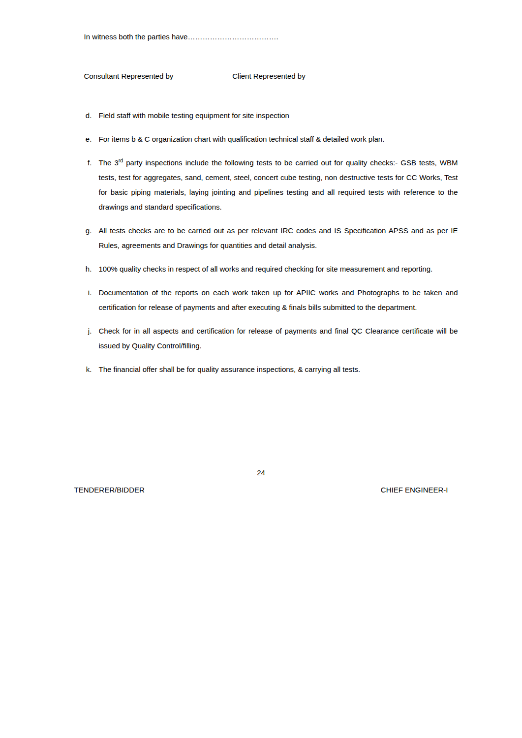In witness both the parties have……………………………….
Consultant Represented by Client Represented by
Field staff with mobile testing equipment for site inspection
For items b & C organization chart with qualification technical staff & detailed work plan.
The 3rd party inspections include the following tests to be carried out for quality checks:- GSB tests, WBM tests, test for aggregates, sand, cement, steel, concert cube testing, non destructive tests for CC Works, Test for basic piping materials, laying jointing and pipelines testing and all required tests with reference to the drawings and standard specifications.
All tests checks are to be carried out as per relevant IRC codes and IS Specification APSS and as per IE Rules, agreements and Drawings for quantities and detail analysis.
100% quality checks in respect of all works and required checking for site measurement and reporting.
Documentation of the reports on each work taken up for APIIC works and Photographs to be taken and certification for release of payments and after executing & finals bills submitted to the department.
Check for in all aspects and certification for release of payments and final QC Clearance certificate will be issued by Quality Control/filling.
The financial offer shall be for quality assurance inspections, & carrying all tests.
24
TENDERER/BIDDER CHIEF ENGINEER-I